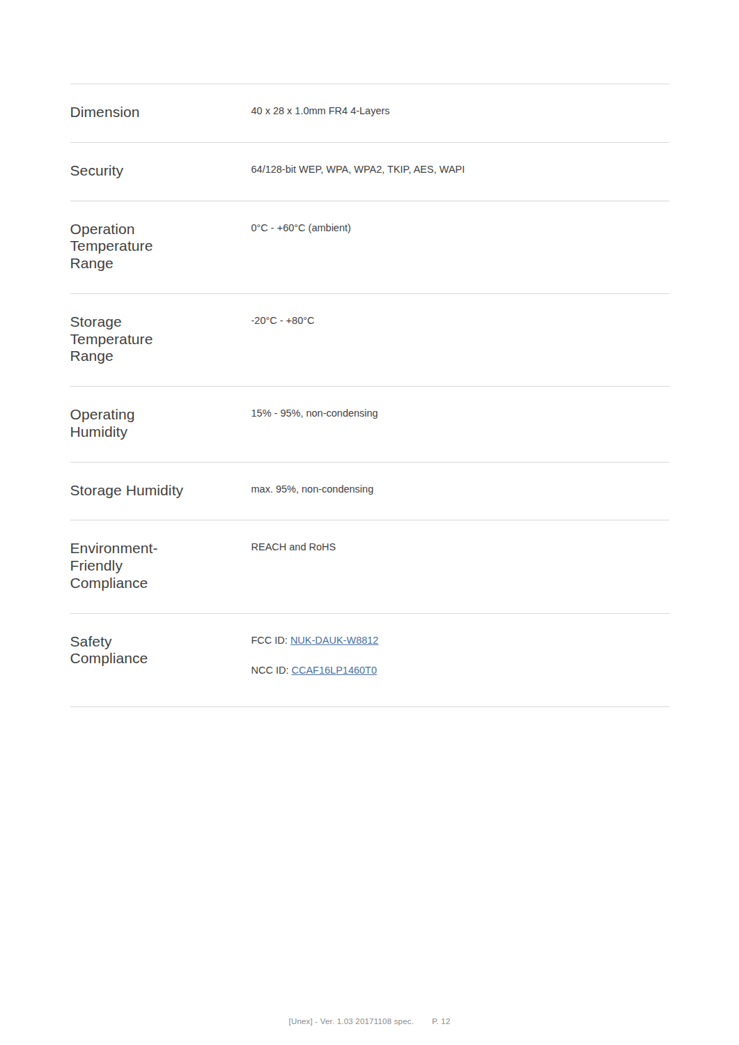| Dimension | 40 x 28 x 1.0mm FR4 4-Layers |
| Security | 64/128-bit WEP, WPA, WPA2, TKIP, AES, WAPI |
| Operation Temperature Range | 0°C - +60°C (ambient) |
| Storage Temperature Range | -20°C - +80°C |
| Operating Humidity | 15% - 95%, non-condensing |
| Storage Humidity | max. 95%, non-condensing |
| Environment- Friendly Compliance | REACH and RoHS |
| Safety Compliance | FCC ID: NUK-DAUK-W8812 NCC ID: CCAF16LP1460T0 |
[Unex] - Ver. 1.03 20171108 spec. P. 12